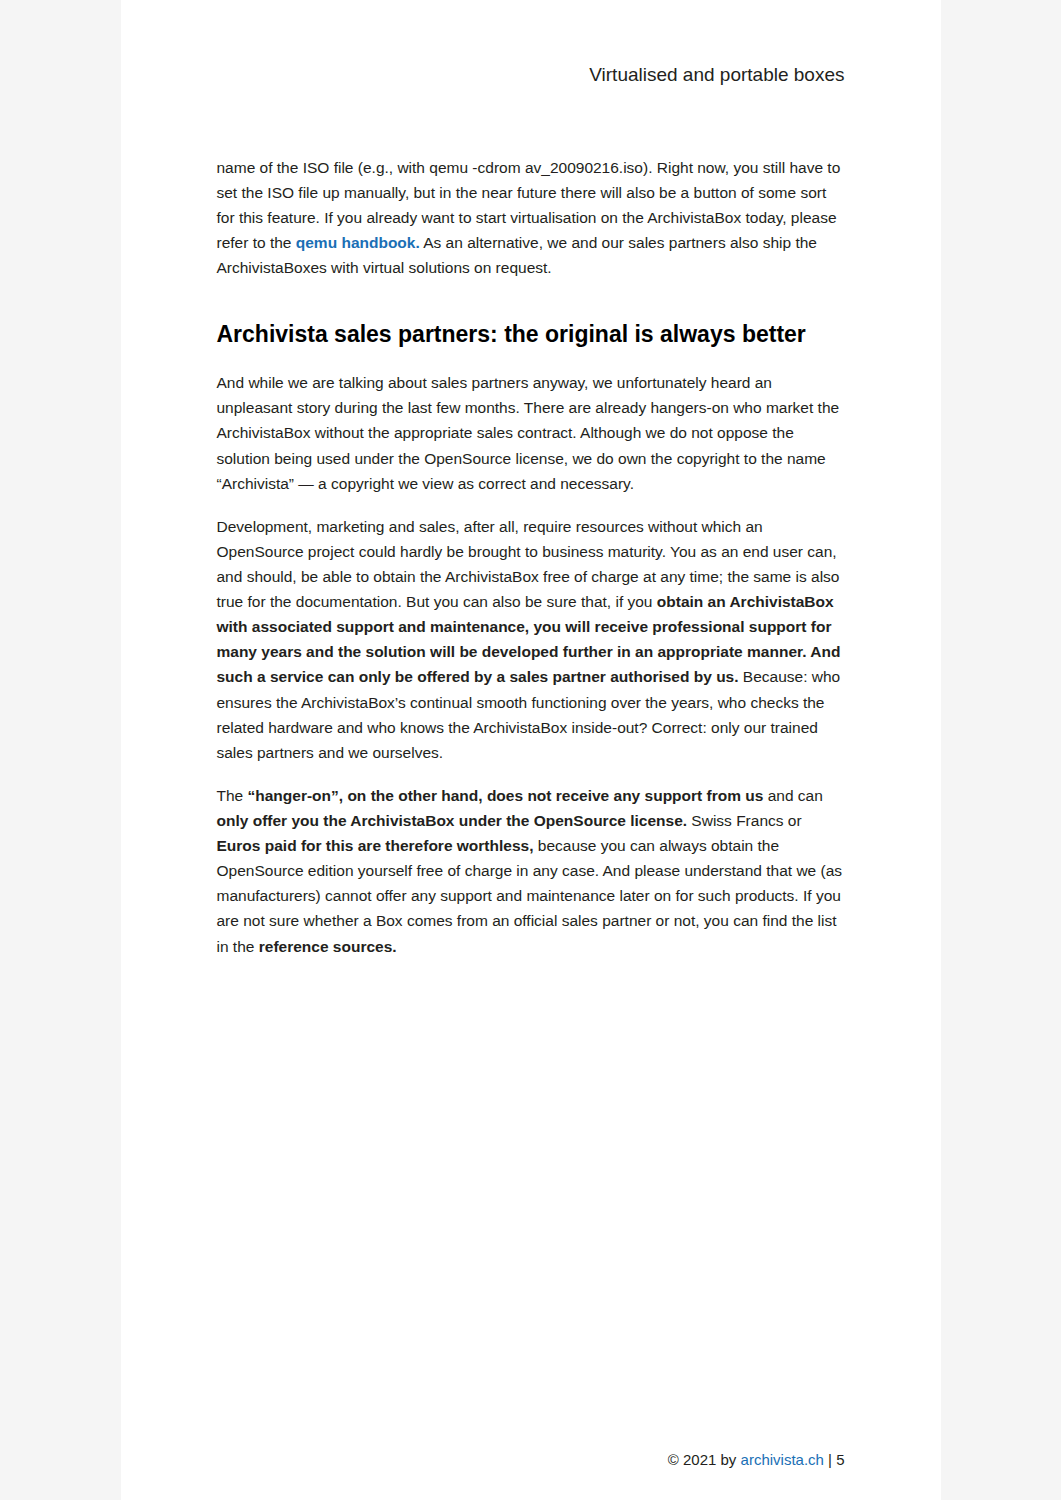Virtualised and portable boxes
name of the ISO file (e.g., with qemu -cdrom av_20090216.iso). Right now, you still have to set the ISO file up manually, but in the near future there will also be a button of some sort for this feature. If you already want to start virtualisation on the ArchivistaBox today, please refer to the qemu handbook. As an alternative, we and our sales partners also ship the ArchivistaBoxes with virtual solutions on request.
Archivista sales partners: the original is always better
And while we are talking about sales partners anyway, we unfortunately heard an unpleasant story during the last few months. There are already hangers-on who market the ArchivistaBox without the appropriate sales contract. Although we do not oppose the solution being used under the OpenSource license, we do own the copyright to the name “Archivista” — a copyright we view as correct and necessary.
Development, marketing and sales, after all, require resources without which an OpenSource project could hardly be brought to business maturity. You as an end user can, and should, be able to obtain the ArchivistaBox free of charge at any time; the same is also true for the documentation. But you can also be sure that, if you obtain an ArchivistaBox with associated support and maintenance, you will receive professional support for many years and the solution will be developed further in an appropriate manner. And such a service can only be offered by a sales partner authorised by us. Because: who ensures the ArchivistaBox’s continual smooth functioning over the years, who checks the related hardware and who knows the ArchivistaBox inside-out? Correct: only our trained sales partners and we ourselves.
The “hanger-on”, on the other hand, does not receive any support from us and can only offer you the ArchivistaBox under the OpenSource license. Swiss Francs or Euros paid for this are therefore worthless, because you can always obtain the OpenSource edition yourself free of charge in any case. And please understand that we (as manufacturers) cannot offer any support and maintenance later on for such products. If you are not sure whether a Box comes from an official sales partner or not, you can find the list in the reference sources.
© 2021 by archivista.ch | 5